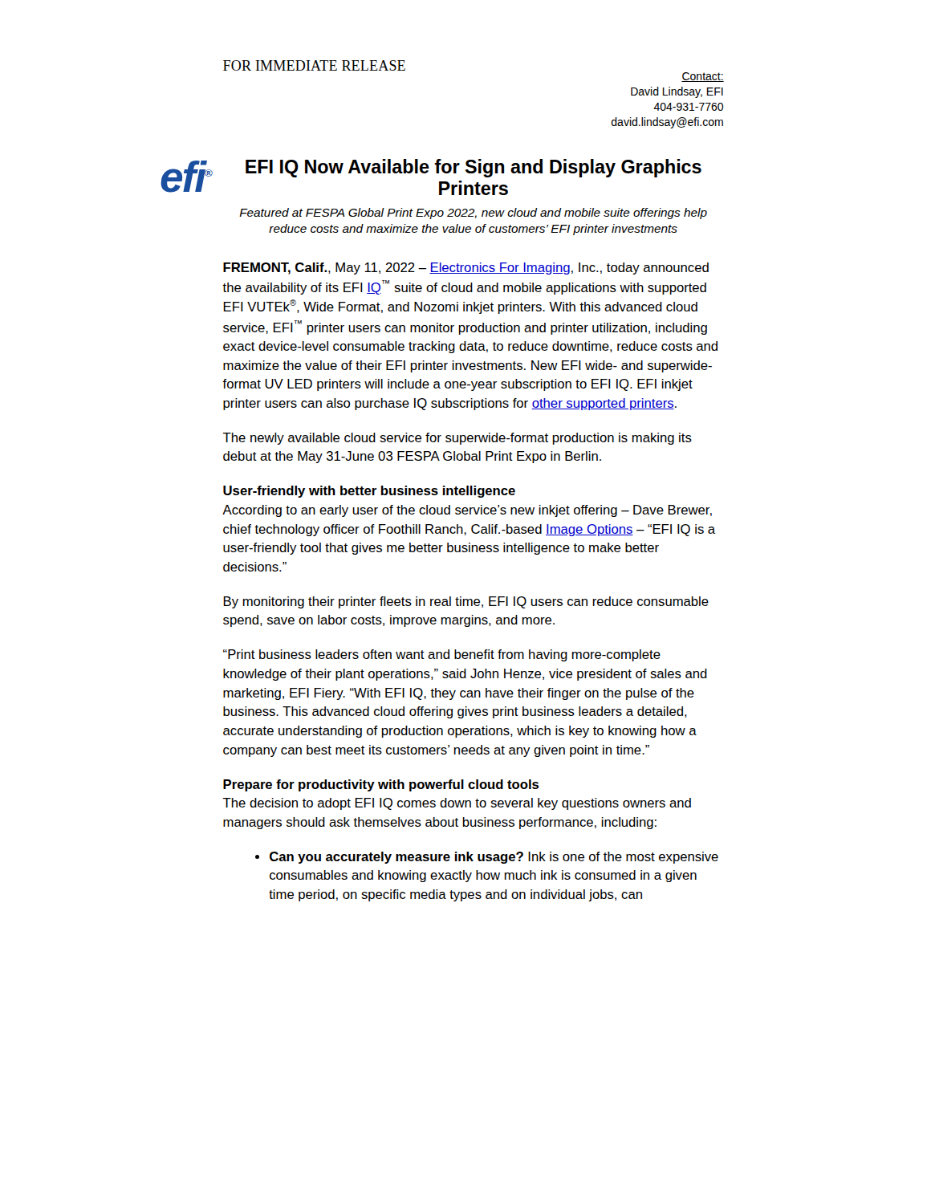FOR IMMEDIATE RELEASE
Contact:
David Lindsay, EFI
404-931-7760
david.lindsay@efi.com
efi®
EFI IQ Now Available for Sign and Display Graphics Printers
Featured at FESPA Global Print Expo 2022, new cloud and mobile suite offerings help reduce costs and maximize the value of customers’ EFI printer investments
FREMONT, Calif., May 11, 2022 – Electronics For Imaging, Inc., today announced the availability of its EFI IQ™ suite of cloud and mobile applications with supported EFI VUTEk®, Wide Format, and Nozomi inkjet printers. With this advanced cloud service, EFI™ printer users can monitor production and printer utilization, including exact device-level consumable tracking data, to reduce downtime, reduce costs and maximize the value of their EFI printer investments. New EFI wide- and superwide-format UV LED printers will include a one-year subscription to EFI IQ. EFI inkjet printer users can also purchase IQ subscriptions for other supported printers.
The newly available cloud service for superwide-format production is making its debut at the May 31-June 03 FESPA Global Print Expo in Berlin.
User-friendly with better business intelligence
According to an early user of the cloud service’s new inkjet offering – Dave Brewer, chief technology officer of Foothill Ranch, Calif.-based Image Options – “EFI IQ is a user-friendly tool that gives me better business intelligence to make better decisions.”
By monitoring their printer fleets in real time, EFI IQ users can reduce consumable spend, save on labor costs, improve margins, and more.
“Print business leaders often want and benefit from having more-complete knowledge of their plant operations,” said John Henze, vice president of sales and marketing, EFI Fiery. “With EFI IQ, they can have their finger on the pulse of the business. This advanced cloud offering gives print business leaders a detailed, accurate understanding of production operations, which is key to knowing how a company can best meet its customers’ needs at any given point in time.”
Prepare for productivity with powerful cloud tools
The decision to adopt EFI IQ comes down to several key questions owners and managers should ask themselves about business performance, including:
Can you accurately measure ink usage? Ink is one of the most expensive consumables and knowing exactly how much ink is consumed in a given time period, on specific media types and on individual jobs, can